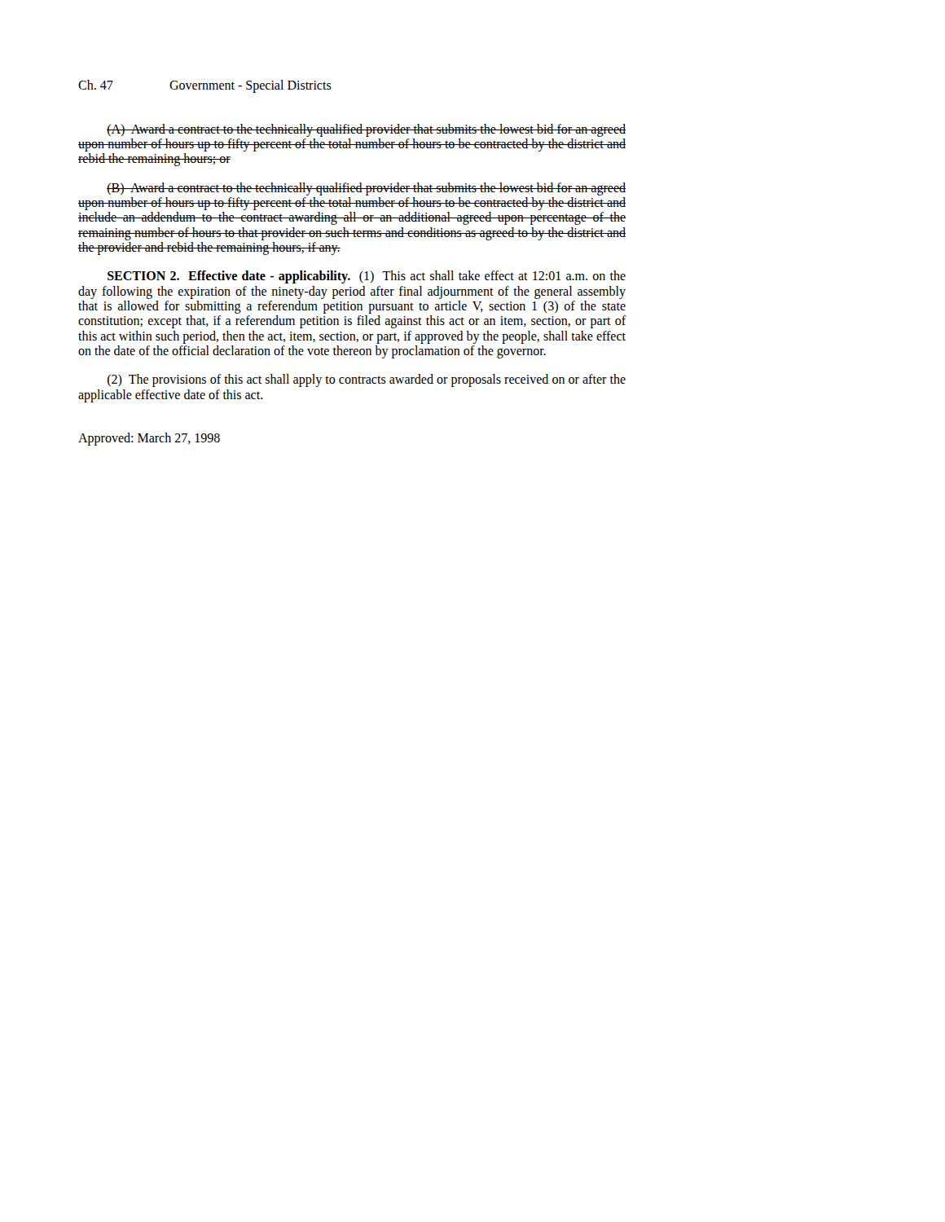Ch. 47
Government - Special Districts
(A) Award a contract to the technically qualified provider that submits the lowest bid for an agreed upon number of hours up to fifty percent of the total number of hours to be contracted by the district and rebid the remaining hours; or
(B) Award a contract to the technically qualified provider that submits the lowest bid for an agreed upon number of hours up to fifty percent of the total number of hours to be contracted by the district and include an addendum to the contract awarding all or an additional agreed upon percentage of the remaining number of hours to that provider on such terms and conditions as agreed to by the district and the provider and rebid the remaining hours, if any.
SECTION 2. Effective date - applicability. (1) This act shall take effect at 12:01 a.m. on the day following the expiration of the ninety-day period after final adjournment of the general assembly that is allowed for submitting a referendum petition pursuant to article V, section 1 (3) of the state constitution; except that, if a referendum petition is filed against this act or an item, section, or part of this act within such period, then the act, item, section, or part, if approved by the people, shall take effect on the date of the official declaration of the vote thereon by proclamation of the governor.
(2) The provisions of this act shall apply to contracts awarded or proposals received on or after the applicable effective date of this act.
Approved: March 27, 1998